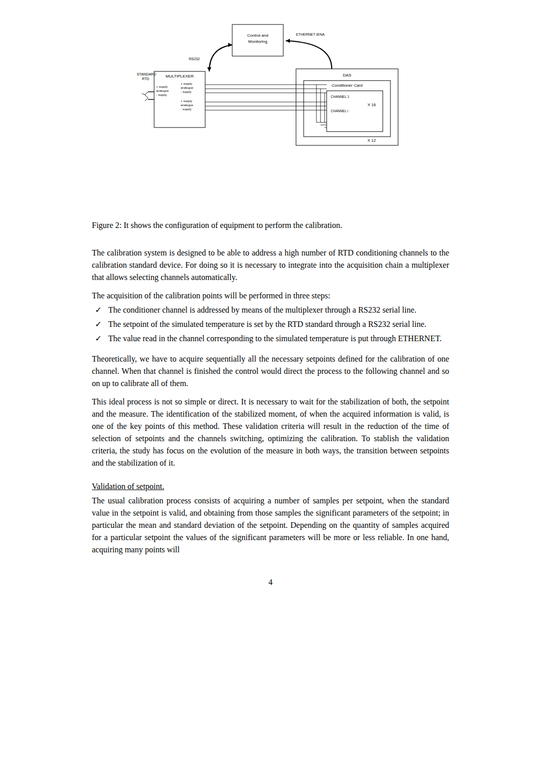Control and Monitoring ETHERNET IENA RS232 STANDARD RTD MULTIPLEXER + supply analogue - supply + supply analogue - supply + supply analogue - supply DAS Conditioner Card CHANNEL 1 CHANNEL i X 16 X 12
Figure 2: It shows the configuration of equipment to perform the calibration.
The calibration system is designed to be able to address a high number of RTD conditioning channels to the calibration standard device. For doing so it is necessary to integrate into the acquisition chain a multiplexer that allows selecting channels automatically.
The acquisition of the calibration points will be performed in three steps:
The conditioner channel is addressed by means of the multiplexer through a RS232 serial line.
The setpoint of the simulated temperature is set by the RTD standard through a RS232 serial line.
The value read in the channel corresponding to the simulated temperature is put through ETHERNET.
Theoretically, we have to acquire sequentially all the necessary setpoints defined for the calibration of one channel. When that channel is finished the control would direct the process to the following channel and so on up to calibrate all of them.
This ideal process is not so simple or direct. It is necessary to wait for the stabilization of both, the setpoint and the measure. The identification of the stabilized moment, of when the acquired information is valid, is one of the key points of this method. These validation criteria will result in the reduction of the time of selection of setpoints and the channels switching, optimizing the calibration. To stablish the validation criteria, the study has focus on the evolution of the measure in both ways, the transition between setpoints and the stabilization of it.
Validation of setpoint.
The usual calibration process consists of acquiring a number of samples per setpoint, when the standard value in the setpoint is valid, and obtaining from those samples the significant parameters of the setpoint; in particular the mean and standard deviation of the setpoint. Depending on the quantity of samples acquired for a particular setpoint the values of the significant parameters will be more or less reliable. In one hand, acquiring many points will
4